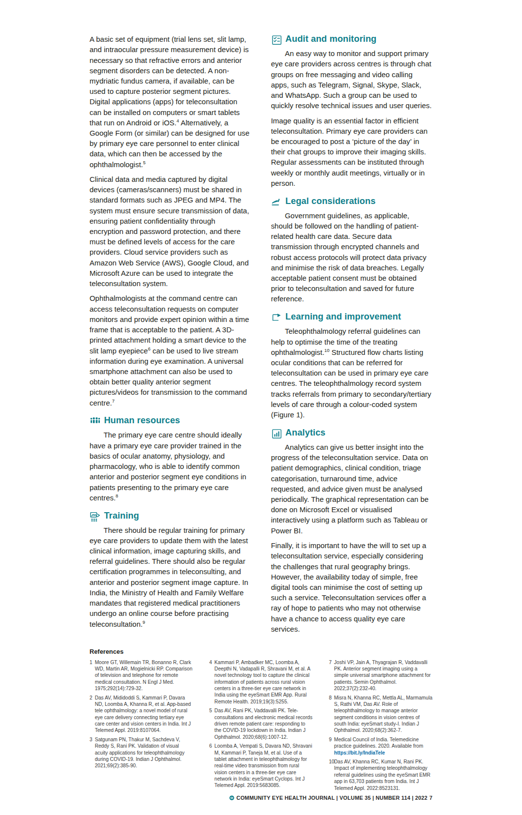A basic set of equipment (trial lens set, slit lamp, and intraocular pressure measurement device) is necessary so that refractive errors and anterior segment disorders can be detected. A non-mydriatic fundus camera, if available, can be used to capture posterior segment pictures. Digital applications (apps) for teleconsultation can be installed on computers or smart tablets that run on Android or iOS.4 Alternatively, a Google Form (or similar) can be designed for use by primary eye care personnel to enter clinical data, which can then be accessed by the ophthalmologist.5
Clinical data and media captured by digital devices (cameras/scanners) must be shared in standard formats such as JPEG and MP4. The system must ensure secure transmission of data, ensuring patient confidentiality through encryption and password protection, and there must be defined levels of access for the care providers. Cloud service providers such as Amazon Web Service (AWS), Google Cloud, and Microsoft Azure can be used to integrate the teleconsultation system.
Ophthalmologists at the command centre can access teleconsultation requests on computer monitors and provide expert opinion within a time frame that is acceptable to the patient. A 3D-printed attachment holding a smart device to the slit lamp eyepiece6 can be used to live stream information during eye examination. A universal smartphone attachment can also be used to obtain better quality anterior segment pictures/videos for transmission to the command centre.7
Human resources
The primary eye care centre should ideally have a primary eye care provider trained in the basics of ocular anatomy, physiology, and pharmacology, who is able to identify common anterior and posterior segment eye conditions in patients presenting to the primary eye care centres.8
Training
There should be regular training for primary eye care providers to update them with the latest clinical information, image capturing skills, and referral guidelines. There should also be regular certification programmes in teleconsulting, and anterior and posterior segment image capture. In India, the Ministry of Health and Family Welfare mandates that registered medical practitioners undergo an online course before practising teleconsultation.9
Audit and monitoring
An easy way to monitor and support primary eye care providers across centres is through chat groups on free messaging and video calling apps, such as Telegram, Signal, Skype, Slack, and WhatsApp. Such a group can be used to quickly resolve technical issues and user queries.
Image quality is an essential factor in efficient teleconsultation. Primary eye care providers can be encouraged to post a ‘picture of the day’ in their chat groups to improve their imaging skills. Regular assessments can be instituted through weekly or monthly audit meetings, virtually or in person.
Legal considerations
Government guidelines, as applicable, should be followed on the handling of patient-related health care data. Secure data transmission through encrypted channels and robust access protocols will protect data privacy and minimise the risk of data breaches. Legally acceptable patient consent must be obtained prior to teleconsultation and saved for future reference.
Learning and improvement
Teleophthalmology referral guidelines can help to optimise the time of the treating ophthalmologist.10 Structured flow charts listing ocular conditions that can be referred for teleconsultation can be used in primary eye care centres. The teleophthalmology record system tracks referrals from primary to secondary/tertiary levels of care through a colour-coded system (Figure 1).
Analytics
Analytics can give us better insight into the progress of the teleconsultation service. Data on patient demographics, clinical condition, triage categorisation, turnaround time, advice requested, and advice given must be analysed periodically. The graphical representation can be done on Microsoft Excel or visualised interactively using a platform such as Tableau or Power BI.
Finally, it is important to have the will to set up a teleconsultation service, especially considering the challenges that rural geography brings. However, the availability today of simple, free digital tools can minimise the cost of setting up such a service. Teleconsultation services offer a ray of hope to patients who may not otherwise have a chance to access quality eye care services.
References
1 Moore GT, Willemain TR, Bonanno R, Clark WD, Martin AR, Mogielnicki RP. Comparison of television and telephone for remote medical consultation. N Engl J Med. 1975;292(14):729-32.
2 Das AV, Mididoddi S, Kammari P, Davara ND, Loomba A, Khanna R, et al. App-based tele ophthalmology: a novel model of rural eye care delivery connecting tertiary eye care center and vision centers in India. Int J Telemed Appl. 2019:8107064.
3 Satgunam PN, Thakur M, Sachdeva V, Reddy S, Rani PK. Validation of visual acuity applications for teleophthalmology during COVID-19. Indian J Ophthalmol. 2021;69(2):385-90.
4 Kammari P, Ambadker MC, Loomba A, Deepthi N, Vadapalli R, Shravani M, et al. A novel technology tool to capture the clinical information of patients across rural vision centers in a three-tier eye care network in India using the eyeSmart EMR App. Rural Remote Health. 2019;19(3):5255.
5 Das AV, Rani PK, Vaddavalli PK. Tele-consultations and electronic medical records driven remote patient care: responding to the COVID-19 lockdown in India. Indian J Ophthalmol. 2020;68(6):1007-12.
6 Loomba A, Vempati S, Davara ND, Shravani M, Kammari P, Taneja M, et al. Use of a tablet attachment in teleophthalmology for real-time video transmission from rural vision centers in a three-tier eye care network in India: eyeSmart Cyclops. Int J Telemed Appl. 2019:5683085.
7 Joshi VP, Jain A, Thyagrajan R, Vaddavalli PK. Anterior segment imaging using a simple universal smartphone attachment for patients. Semin Ophthalmol. 2022;37(2):232-40.
8 Misra N, Khanna RC, Mettla AL, Marmamula S, Rathi VM, Das AV. Role of teleophthalmology to manage anterior segment conditions in vision centres of south India: eyeSmart study-I. Indian J Ophthalmol. 2020;68(2):362-7.
9 Medical Council of India. Telemedicine practice guidelines. 2020. Available from https://bit.ly/IndiaTele
10 Das AV, Khanna RC, Kumar N, Rani PK. Impact of implementing teleophthalmology referral guidelines using the eyeSmart EMR app in 63,703 patients from India. Int J Telemed Appl. 2022:8523131.
COMMUNITY EYE HEALTH JOURNAL | VOLUME 35 | NUMBER 114 | 2022 7